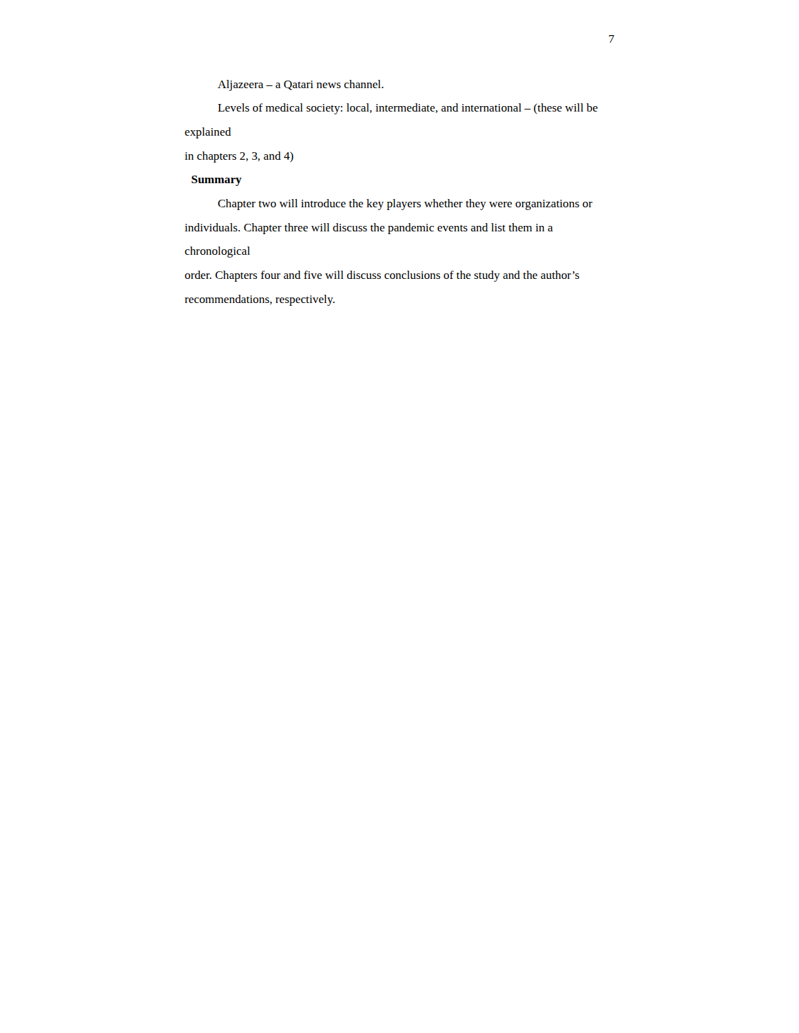7
Aljazeera – a Qatari news channel.
Levels of medical society: local, intermediate, and international – (these will be explained
in chapters 2, 3, and 4)
Summary
Chapter two will introduce the key players whether they were organizations or
individuals. Chapter three will discuss the pandemic events and list them in a chronological
order. Chapters four and five will discuss conclusions of the study and the author’s
recommendations, respectively.